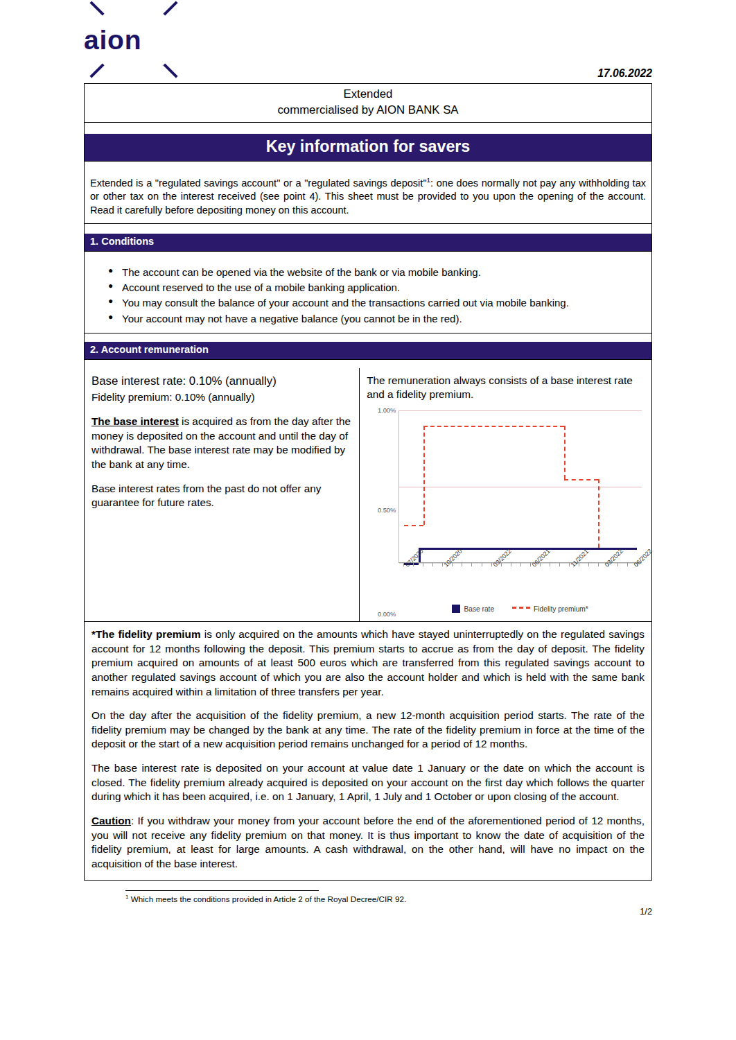aion
17.06.2022
Extended
commercialised by AION BANK SA
Key information for savers
Extended is a "regulated savings account" or a "regulated savings deposit"1: one does normally not pay any withholding tax or other tax on the interest received (see point 4). This sheet must be provided to you upon the opening of the account. Read it carefully before depositing money on this account.
1. Conditions
The account can be opened via the website of the bank or via mobile banking.
Account reserved to the use of a mobile banking application.
You may consult the balance of your account and the transactions carried out via mobile banking.
Your account may not have a negative balance (you cannot be in the red).
2. Account remuneration
Base interest rate: 0.10% (annually)
Fidelity premium: 0.10% (annually)
The base interest is acquired as from the day after the money is deposited on the account and until the day of withdrawal. The base interest rate may be modified by the bank at any time.
Base interest rates from the past do not offer any guarantee for future rates.
The remuneration always consists of a base interest rate and a fidelity premium.
1.00% 0.50% 0.00%
07/2020 10/2020 03/2022 06/2021 11/2021 03/2022 06/2022
Base rate Fidelity premium*
*The fidelity premium is only acquired on the amounts which have stayed uninterruptedly on the regulated savings account for 12 months following the deposit. This premium starts to accrue as from the day of deposit. The fidelity premium acquired on amounts of at least 500 euros which are transferred from this regulated savings account to another regulated savings account of which you are also the account holder and which is held with the same bank remains acquired within a limitation of three transfers per year.
On the day after the acquisition of the fidelity premium, a new 12-month acquisition period starts. The rate of the fidelity premium may be changed by the bank at any time. The rate of the fidelity premium in force at the time of the deposit or the start of a new acquisition period remains unchanged for a period of 12 months.
The base interest rate is deposited on your account at value date 1 January or the date on which the account is closed. The fidelity premium already acquired is deposited on your account on the first day which follows the quarter during which it has been acquired, i.e. on 1 January, 1 April, 1 July and 1 October or upon closing of the account.
Caution: If you withdraw your money from your account before the end of the aforementioned period of 12 months, you will not receive any fidelity premium on that money. It is thus important to know the date of acquisition of the fidelity premium, at least for large amounts. A cash withdrawal, on the other hand, will have no impact on the acquisition of the base interest.
1 Which meets the conditions provided in Article 2 of the Royal Decree/CIR 92.
1/2